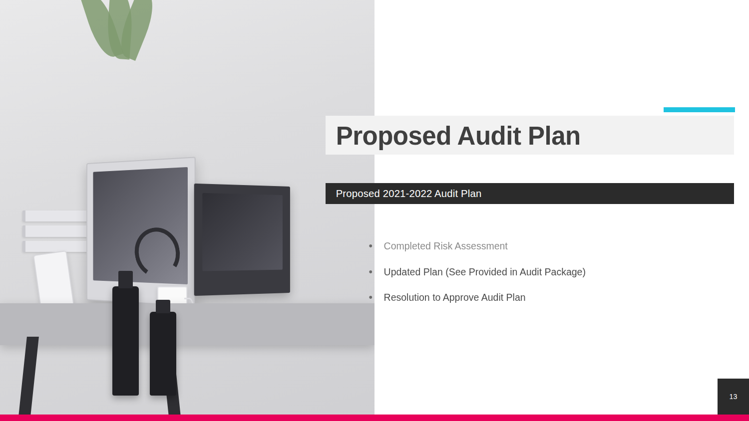Proposed Audit Plan
Proposed 2021-2022 Audit Plan
Completed Risk Assessment
Updated Plan (See Provided in Audit Package)
Resolution to Approve Audit Plan
13